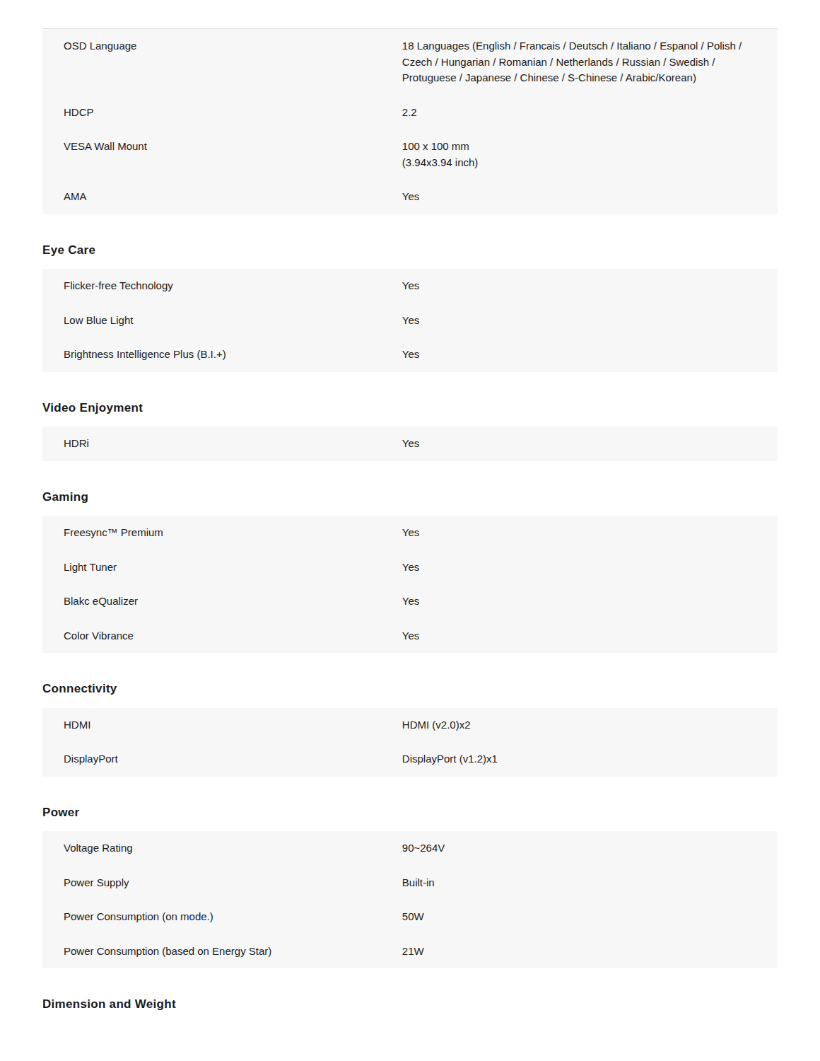| OSD Language | 18 Languages (English / Francais / Deutsch / Italiano / Espanol / Polish / Czech / Hungarian / Romanian / Netherlands / Russian / Swedish / Protuguese / Japanese / Chinese / S-Chinese / Arabic/Korean) |
| HDCP | 2.2 |
| VESA Wall Mount | 100 x 100 mm (3.94x3.94 inch) |
| AMA | Yes |
Eye Care
| Flicker-free Technology | Yes |
| Low Blue Light | Yes |
| Brightness Intelligence Plus (B.I.+) | Yes |
Video Enjoyment
| HDRi | Yes |
Gaming
| Freesync™ Premium | Yes |
| Light Tuner | Yes |
| Blakc eQualizer | Yes |
| Color Vibrance | Yes |
Connectivity
| HDMI | HDMI (v2.0)x2 |
| DisplayPort | DisplayPort (v1.2)x1 |
Power
| Voltage Rating | 90~264V |
| Power Supply | Built-in |
| Power Consumption (on mode.) | 50W |
| Power Consumption (based on Energy Star) | 21W |
Dimension and Weight